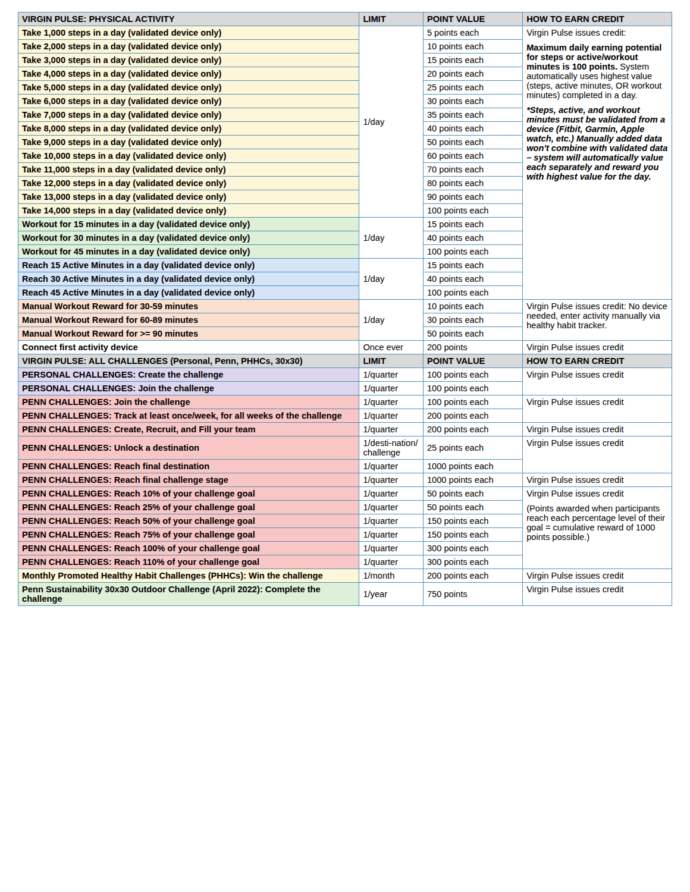| VIRGIN PULSE: PHYSICAL ACTIVITY | LIMIT | POINT VALUE | HOW TO EARN CREDIT |
| Take 1,000 steps in a day (validated device only) | 1/day | 5 points each | Virgin Pulse issues credit: Maximum daily earning potential for steps or active/workout minutes is 100 points. System automatically uses highest value (steps, active minutes, OR workout minutes) completed in a day. *Steps, active, and workout minutes must be validated from a device (Fitbit, Garmin, Apple watch, etc.) Manually added data won't combine with validated data – system will automatically value each separately and reward you with highest value for the day. |
| Take 2,000 steps in a day (validated device only) | 10 points each |
| Take 3,000 steps in a day (validated device only) | 15 points each |
| Take 4,000 steps in a day (validated device only) | 20 points each |
| Take 5,000 steps in a day (validated device only) | 25 points each |
| Take 6,000 steps in a day (validated device only) | 30 points each |
| Take 7,000 steps in a day (validated device only) | 35 points each |
| Take 8,000 steps in a day (validated device only) | 40 points each |
| Take 9,000 steps in a day (validated device only) | 50 points each |
| Take 10,000 steps in a day (validated device only) | 60 points each |
| Take 11,000 steps in a day (validated device only) | 70 points each |
| Take 12,000 steps in a day (validated device only) | 80 points each |
| Take 13,000 steps in a day (validated device only) | 90 points each |
| Take 14,000 steps in a day (validated device only) | 100 points each |
| Workout for 15 minutes in a day (validated device only) | 1/day | 15 points each |
| Workout for 30 minutes in a day (validated device only) | 40 points each |
| Workout for 45 minutes in a day (validated device only) | 100 points each |
| Reach 15 Active Minutes in a day (validated device only) | 1/day | 15 points each |
| Reach 30 Active Minutes in a day (validated device only) | 40 points each |
| Reach 45 Active Minutes in a day (validated device only) | 100 points each |
| Manual Workout Reward for 30-59 minutes | 1/day | 10 points each | Virgin Pulse issues credit: No device needed, enter activity manually via healthy habit tracker. |
| Manual Workout Reward for 60-89 minutes | 30 points each |
| Manual Workout Reward for >= 90 minutes | 50 points each |
| Connect first activity device | Once ever | 200 points | Virgin Pulse issues credit |
| VIRGIN PULSE: ALL CHALLENGES (Personal, Penn, PHHCs, 30x30) | LIMIT | POINT VALUE | HOW TO EARN CREDIT |
| PERSONAL CHALLENGES: Create the challenge | 1/quarter | 100 points each | Virgin Pulse issues credit |
| PERSONAL CHALLENGES: Join the challenge | 1/quarter | 100 points each |
| PENN CHALLENGES: Join the challenge | 1/quarter | 100 points each | Virgin Pulse issues credit |
| PENN CHALLENGES: Track at least once/week, for all weeks of the challenge | 1/quarter | 200 points each |
| PENN CHALLENGES: Create, Recruit, and Fill your team | 1/quarter | 200 points each | Virgin Pulse issues credit |
| PENN CHALLENGES: Unlock a destination | 1/desti-nation/ challenge | 25 points each | Virgin Pulse issues credit |
| PENN CHALLENGES: Reach final destination | 1/quarter | 1000 points each |
| PENN CHALLENGES: Reach final challenge stage | 1/quarter | 1000 points each | Virgin Pulse issues credit |
| PENN CHALLENGES: Reach 10% of your challenge goal | 1/quarter | 50 points each | Virgin Pulse issues credit (Points awarded when participants reach each percentage level of their goal = cumulative reward of 1000 points possible.) |
| PENN CHALLENGES: Reach 25% of your challenge goal | 1/quarter | 50 points each |
| PENN CHALLENGES: Reach 50% of your challenge goal | 1/quarter | 150 points each |
| PENN CHALLENGES: Reach 75% of your challenge goal | 1/quarter | 150 points each |
| PENN CHALLENGES: Reach 100% of your challenge goal | 1/quarter | 300 points each |
| PENN CHALLENGES: Reach 110% of your challenge goal | 1/quarter | 300 points each |
| Monthly Promoted Healthy Habit Challenges (PHHCs): Win the challenge | 1/month | 200 points each | Virgin Pulse issues credit |
| Penn Sustainability 30x30 Outdoor Challenge (April 2022): Complete the challenge | 1/year | 750 points | Virgin Pulse issues credit |